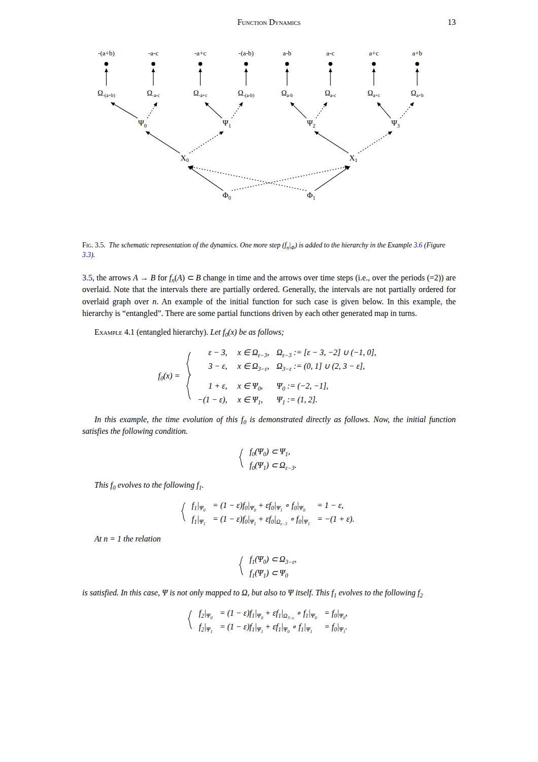Function Dynamics 13
-(a+b) -a-c -a+c -(a-b) a-b a-c a+c a+b Ω-(a+b) Ω-a-c Ω-a+c Ω-(a-b) Ωa-b Ωa-c Ωa+c Ωa+b Ψ0 Ψ1 Ψ2 Ψ3 X0 X1 Φ0 Φ1
Fig. 3.5. The schematic representation of the dynamics. One more step (fn|Φ) is added to the hierarchy in the Example 3.6 (Figure 3.3).
3.5, the arrows A → B for fn(A) ⊂ B change in time and the arrows over time steps (i.e., over the periods (=2)) are overlaid. Note that the intervals there are partially ordered. Generally, the intervals are not partially ordered for overlaid graph over n. An example of the initial function for such case is given below. In this example, the hierarchy is “entangled”. There are some partial functions driven by each other generated map in turns.
Example 4.1 (entangled hierarchy). Let f0(x) be as follows;
f0(x) =
| ε − 3, | x ∈ Ω ε−3 , | Ω ε−3 := [ε − 3, −2] ∪ (−1, 0], |
| 3 − ε, | x ∈ Ω 3−ε , | Ω 3−ε := (0, 1] ∪ (2, 3 − ε], |
| 1 + ε, | x ∈ Ψ 0 , | Ψ 0 := (−2, −1], |
| −(1 − ε), | x ∈ Ψ 1 , | Ψ 1 := (1, 2]. |
In this example, the time evolution of this f0 is demonstrated directly as follows. Now, the initial function satisfies the following condition.
| f 0 (Ψ 0 ) ⊂ Ψ 1 , |
| f 0 (Ψ 1 ) ⊂ Ω ε−3 . |
This f0 evolves to the following f1.
| f 1 / Ψ 0 | = (1 − ε)f 0 / Ψ 0 + εf 0 / Ψ 1 ∘ f 0 / Ψ 0 | = 1 − ε, |
| f 1 / Ψ 1 | = (1 − ε)f 0 / Ψ 1 + εf 0 / Ω ε−3 ∘ f 0 / Ψ 1 | = −(1 + ε). |
At n = 1 the relation
| f 1 (Ψ 0 ) ⊂ Ω 3−ε , |
| f 1 (Ψ 1 ) ⊂ Ψ 0 |
is satisfied. In this case, Ψ is not only mapped to Ω, but also to Ψ itself. This f1 evolves to the following f2
| f 2 / Ψ 0 | = (1 − ε)f 1 / Ψ 0 + εf 1 / Ω 3−ε ∘ f 1 / Ψ 0 | = f 0 / Ψ 0 , |
| f 2 / Ψ 1 | = (1 − ε)f 1 / Ψ 1 + εf 1 / Ψ 0 ∘ f 1 / Ψ 1 | = f 0 / Ψ 1 . |